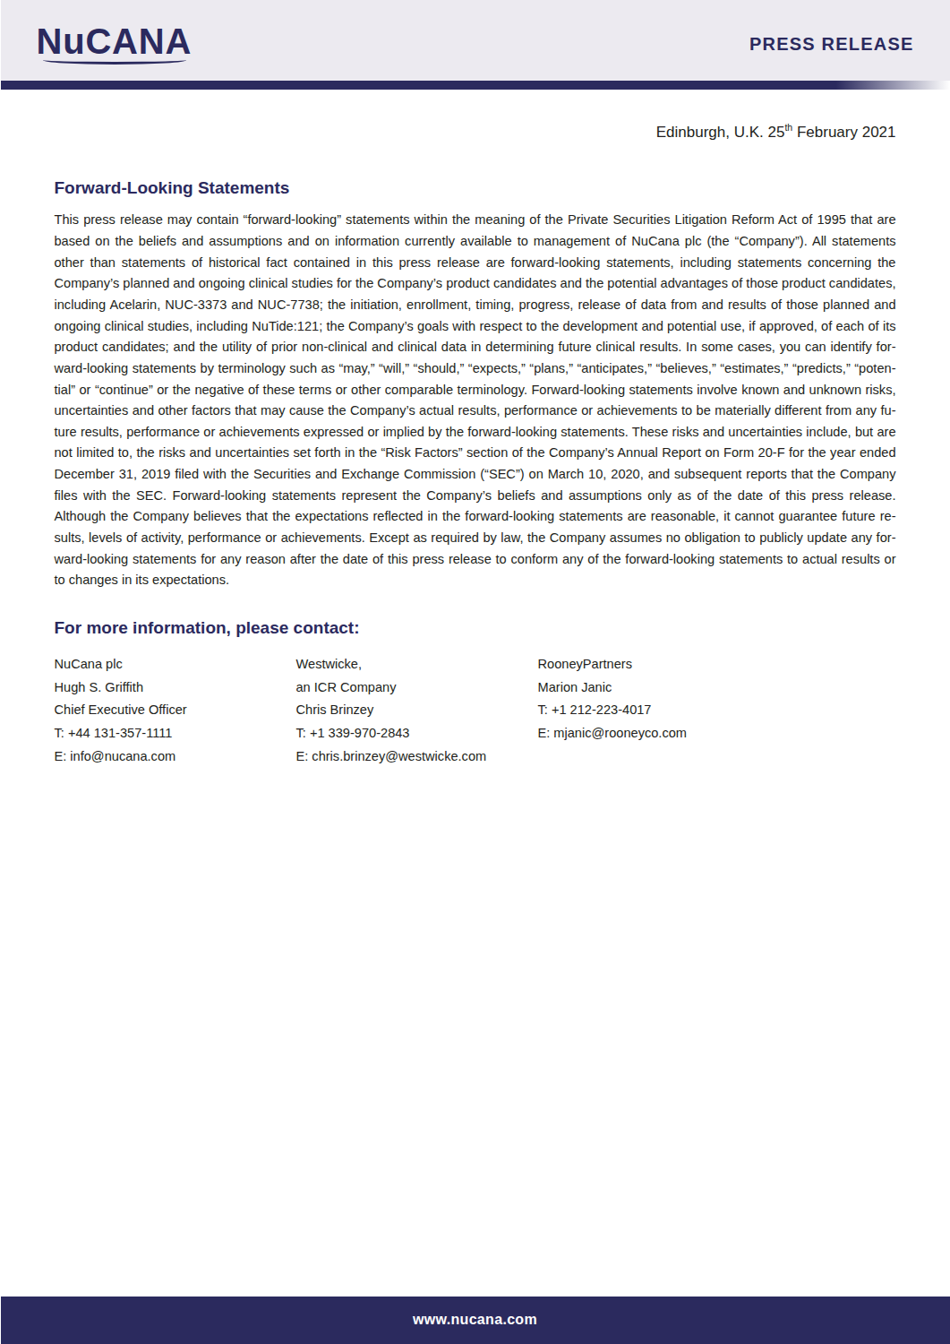NuCANA
Press Release
Edinburgh, U.K. 25th February 2021
Forward-Looking Statements
This press release may contain “forward-looking” statements within the meaning of the Private Securities Litigation Reform Act of 1995 that are based on the beliefs and assumptions and on information currently available to management of NuCana plc (the “Company”). All statements other than statements of historical fact contained in this press release are forward-looking statements, including statements concerning the Company’s planned and ongoing clinical studies for the Company’s product candidates and the potential advantages of those product candidates, including Acelarin, NUC-3373 and NUC-7738; the initiation, enrollment, timing, progress, release of data from and results of those planned and ongoing clinical studies, including NuTide:121; the Company’s goals with respect to the development and potential use, if approved, of each of its product candidates; and the utility of prior non-clinical and clinical data in determining future clinical results. In some cases, you can identify forward-looking statements by terminology such as “may,” “will,” “should,” “expects,” “plans,” “anticipates,” “believes,” “estimates,” “predicts,” “potential” or “continue” or the negative of these terms or other comparable terminology. Forward-looking statements involve known and unknown risks, uncertainties and other factors that may cause the Company’s actual results, performance or achievements to be materially different from any future results, performance or achievements expressed or implied by the forward-looking statements. These risks and uncertainties include, but are not limited to, the risks and uncertainties set forth in the “Risk Factors” section of the Company’s Annual Report on Form 20-F for the year ended December 31, 2019 filed with the Securities and Exchange Commission (“SEC”) on March 10, 2020, and subsequent reports that the Company files with the SEC. Forward-looking statements represent the Company’s beliefs and assumptions only as of the date of this press release. Although the Company believes that the expectations reflected in the forward-looking statements are reasonable, it cannot guarantee future results, levels of activity, performance or achievements. Except as required by law, the Company assumes no obligation to publicly update any forward-looking statements for any reason after the date of this press release to conform any of the forward-looking statements to actual results or to changes in its expectations.
For more information, please contact:
NuCana plc
Hugh S. Griffith
Chief Executive Officer
T: +44 131-357-1111
E: info@nucana.com
Westwicke,
an ICR Company
Chris Brinzey
T: +1 339-970-2843
E: chris.brinzey@westwicke.com
RooneyPartners
Marion Janic
T: +1 212-223-4017
E: mjanic@rooneyco.com
www.nucana.com